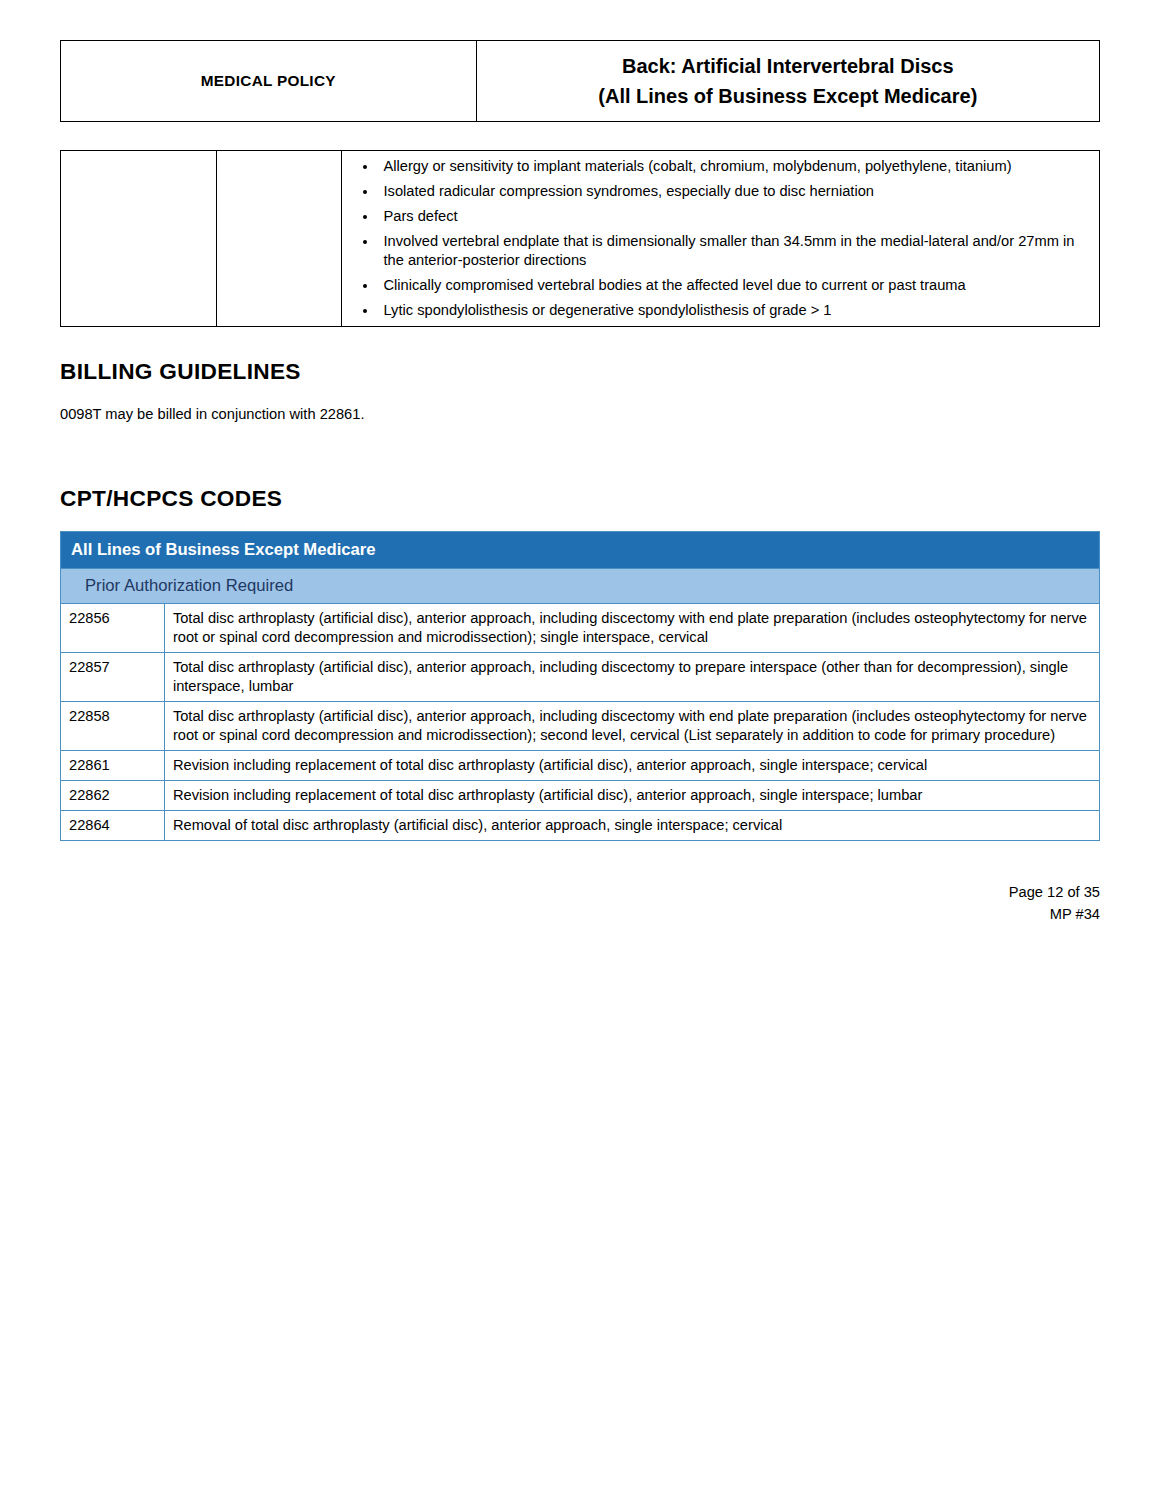| MEDICAL POLICY | Back: Artificial Intervertebral Discs (All Lines of Business Except Medicare) |
| | | Allergy or sensitivity to implant materials (cobalt, chromium, molybdenum, polyethylene, titanium) Isolated radicular compression syndromes, especially due to disc herniation Pars defect Involved vertebral endplate that is dimensionally smaller than 34.5mm in the medial-lateral and/or 27mm in the anterior-posterior directions Clinically compromised vertebral bodies at the affected level due to current or past trauma Lytic spondylolisthesis or degenerative spondylolisthesis of grade > 1 |
BILLING GUIDELINES
0098T may be billed in conjunction with 22861.
CPT/HCPCS CODES
| All Lines of Business Except Medicare |
| --- |
| Prior Authorization Required |
| 22856 | Total disc arthroplasty (artificial disc), anterior approach, including discectomy with end plate preparation (includes osteophytectomy for nerve root or spinal cord decompression and microdissection); single interspace, cervical |
| 22857 | Total disc arthroplasty (artificial disc), anterior approach, including discectomy to prepare interspace (other than for decompression), single interspace, lumbar |
| 22858 | Total disc arthroplasty (artificial disc), anterior approach, including discectomy with end plate preparation (includes osteophytectomy for nerve root or spinal cord decompression and microdissection); second level, cervical (List separately in addition to code for primary procedure) |
| 22861 | Revision including replacement of total disc arthroplasty (artificial disc), anterior approach, single interspace; cervical |
| 22862 | Revision including replacement of total disc arthroplasty (artificial disc), anterior approach, single interspace; lumbar |
| 22864 | Removal of total disc arthroplasty (artificial disc), anterior approach, single interspace; cervical |
Page 12 of 35
MP #34